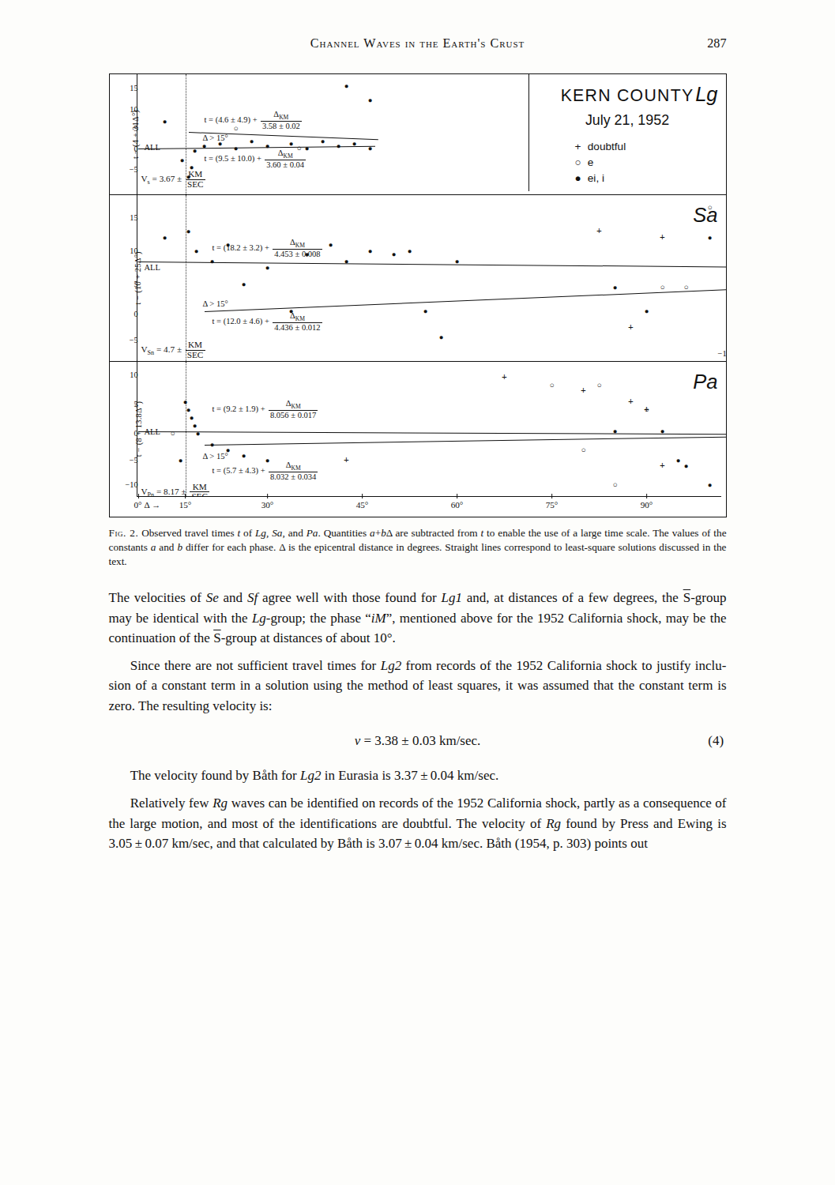Channel Waves in the Earth's Crust 287
t − (4 + 31Δ°)
15 10 5 0 −5
Lg
t = (4.6 ± 4.9) + ΔKM 3.58 ± 0.02
Δ > 15°
ALL
t = (9.5 ± 10.0) + ΔKM 3.60 ± 0.04
Vs = 3.67 ± KM SEC
KERN COUNTY
July 21, 1952
+doubtful
○e
●ei, i
t − (10 + 25Δ°)
15 10 5 0 −5
Sa
t = (18.2 ± 3.2) + ΔKM 4.453 ± 0.008
ALL
Δ > 15°
t = (12.0 ± 4.6) + ΔKM 4.436 ± 0.012
VSn = 4.7 ± KM SEC
−15.5
t − (8 + 13.8Δ°)
10 5 0 −5 −10
Pa
t = (9.2 ± 1.9) + ΔKM 8.056 ± 0.017
ALL
Δ > 15°
t = (5.7 ± 4.3) + ΔKM 8.032 ± 0.034
VPn = 8.17 ± KM SEC
0° Δ → 15° 30° 45° 60° 75° 90°
Fig. 2. Observed travel times t of Lg, Sa, and Pa. Quantities a+b Δ are subtracted from t to enable the use of a large time scale. The values of the constants a and b differ for each phase. Δ is the epicentral distance in degrees. Straight lines correspond to least-square solutions discussed in the text.
The velocities of Se and Sf agree well with those found for Lg1 and, at distances of a few degrees, the S-group may be identical with the Lg-group; the phase “iM”, mentioned above for the 1952 California shock, may be the continuation of the S-group at distances of about 10°.
Since there are not sufficient travel times for Lg2 from records of the 1952 California shock to justify inclusion of a constant term in a solution using the method of least squares, it was assumed that the constant term is zero. The resulting velocity is:
v = 3.38 ± 0.03 km/sec. (4)
The velocity found by Båth for Lg2 in Eurasia is 3.37 ± 0.04 km/sec.
Relatively few Rg waves can be identified on records of the 1952 California shock, partly as a consequence of the large motion, and most of the identifications are doubtful. The velocity of Rg found by Press and Ewing is 3.05 ± 0.07 km/sec, and that calculated by Båth is 3.07 ± 0.04 km/sec. Båth (1954, p. 303) points out